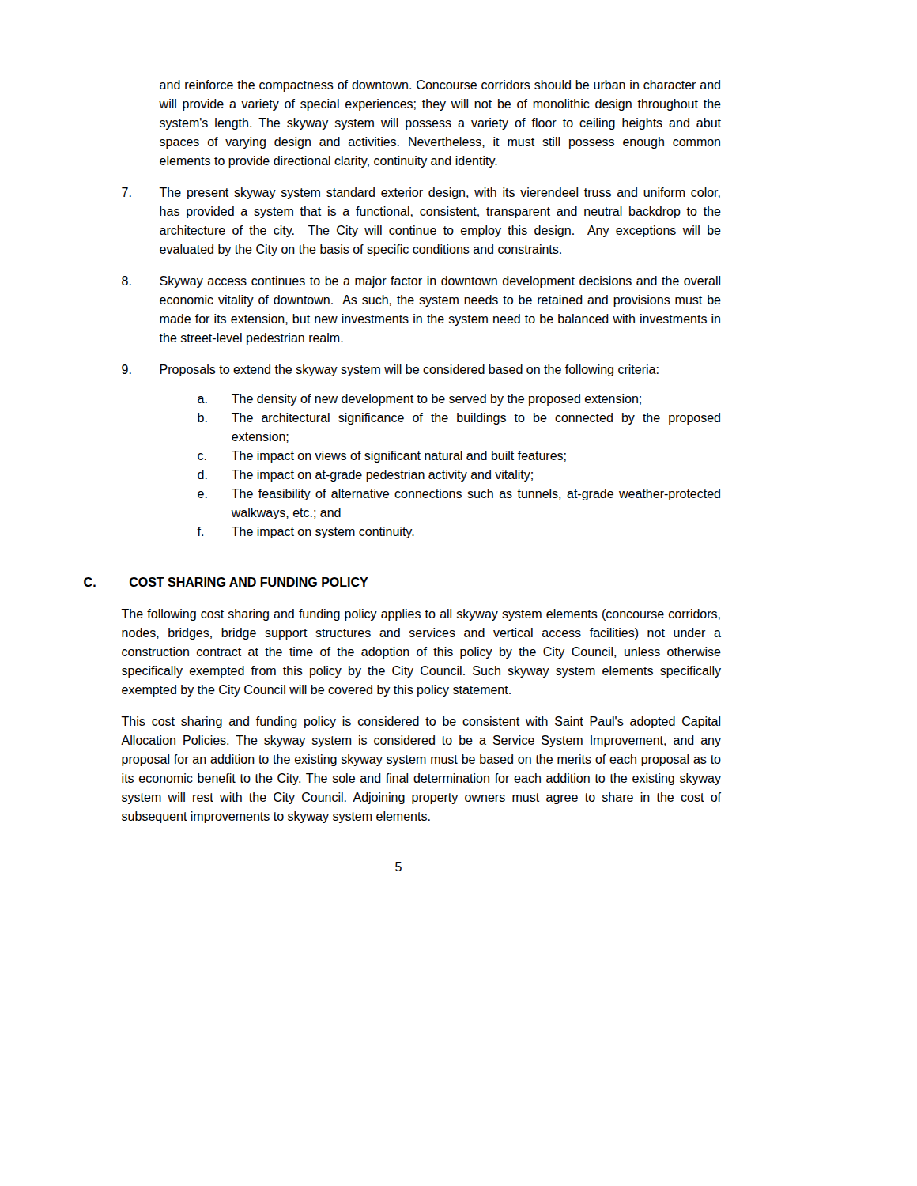and reinforce the compactness of downtown. Concourse corridors should be urban in character and will provide a variety of special experiences; they will not be of monolithic design throughout the system's length. The skyway system will possess a variety of floor to ceiling heights and abut spaces of varying design and activities. Nevertheless, it must still possess enough common elements to provide directional clarity, continuity and identity.
7.
The present skyway system standard exterior design, with its vierendeel truss and uniform color, has provided a system that is a functional, consistent, transparent and neutral backdrop to the architecture of the city. The City will continue to employ this design. Any exceptions will be evaluated by the City on the basis of specific conditions and constraints.
8.
Skyway access continues to be a major factor in downtown development decisions and the overall economic vitality of downtown. As such, the system needs to be retained and provisions must be made for its extension, but new investments in the system need to be balanced with investments in the street-level pedestrian realm.
9.
Proposals to extend the skyway system will be considered based on the following criteria:
a.
The density of new development to be served by the proposed extension;
b.
The architectural significance of the buildings to be connected by the proposed extension;
c.
The impact on views of significant natural and built features;
d.
The impact on at-grade pedestrian activity and vitality;
e.
The feasibility of alternative connections such as tunnels, at-grade weather-protected walkways, etc.; and
f.
The impact on system continuity.
C.
COST SHARING AND FUNDING POLICY
The following cost sharing and funding policy applies to all skyway system elements (concourse corridors, nodes, bridges, bridge support structures and services and vertical access facilities) not under a construction contract at the time of the adoption of this policy by the City Council, unless otherwise specifically exempted from this policy by the City Council. Such skyway system elements specifically exempted by the City Council will be covered by this policy statement.
This cost sharing and funding policy is considered to be consistent with Saint Paul's adopted Capital Allocation Policies. The skyway system is considered to be a Service System Improvement, and any proposal for an addition to the existing skyway system must be based on the merits of each proposal as to its economic benefit to the City. The sole and final determination for each addition to the existing skyway system will rest with the City Council. Adjoining property owners must agree to share in the cost of subsequent improvements to skyway system elements.
5